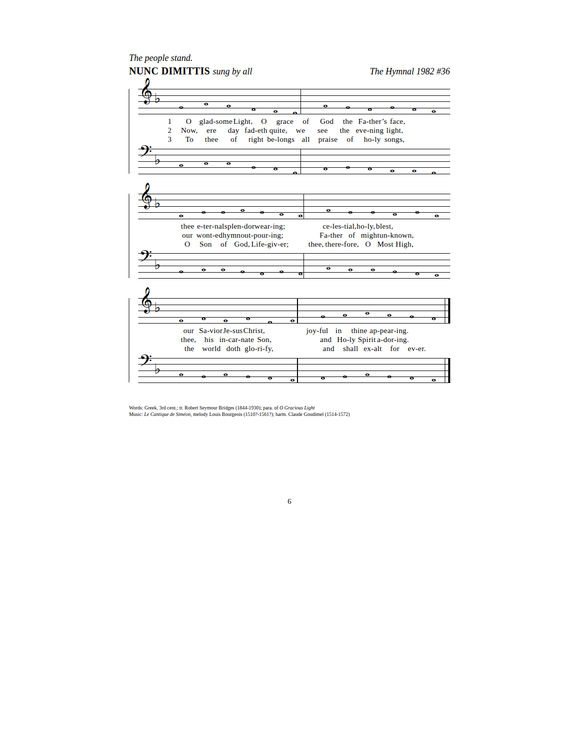The people stand.
NUNC DIMITTIS sung by all
The Hymnal 1982 #36
𝄞 ♭
𝅝 𝅝 𝅝 𝅝 𝅝 𝅝 𝅝 𝅝 𝅝 𝅝 𝅝 𝅝
1 Oglad‑some Light, Ograce of God the Fa‑ther’s face,
2 Now, ere day fad‑eth quite, we see the eve‑ning light,
3 To thee of right be‑longs all praise of ho‑ly songs,
𝄢 ♭
𝅝 𝅝 𝅝 𝅝 𝅝 𝅝 𝅝 𝅝 𝅝 𝅝 𝅝 𝅝
𝄞 ♭
𝅝 𝅝 𝅝 𝅝 𝅝 𝅝 𝅝 𝅝 𝅝 𝅝 𝅝 𝅝 𝅝
thee e‑ter‑nal splen‑dor wear‑ing; ce‑les‑tial, ho‑ly, blest,
our wont‑ed hymn out‑pour‑ing; Fa‑ther of might un‑known,
OSon of God, Life‑giv‑er; thee, there‑fore, OMost High,
𝄢 ♭
𝅝 𝅝 𝅝 𝅝 𝅝 𝅝 𝅝 𝅝 𝅝 𝅝 𝅝 𝅝 𝅝
𝄞 ♭
𝅝 𝅝 𝅝 𝅝 𝅝 𝅝 𝅝 𝅝 𝅝 𝅝 𝅝 𝅝
our Sa‑vior Je‑sus Christ, joy‑ful in thine ap‑pear‑ing.
thee, his in‑car‑nate Son, and Ho‑ly Spirit a‑dor‑ing.
the world doth glo‑ri‑fy, and shall ex‑alt for ev‑er.
𝄢 ♭
𝅝 𝅝 𝅝 𝅝 𝅝 𝅝 𝅝 𝅝 𝅝 𝅝 𝅝 𝅝
Words: Greek, 3rd cent.; tr. Robert Seymour Bridges (1844-1930); para. of O Gracious Light
Music: Le Cantique de Siméon, melody Louis Bourgeois (1510?-1561?); harm. Claude Goudimel (1514-1572)
6